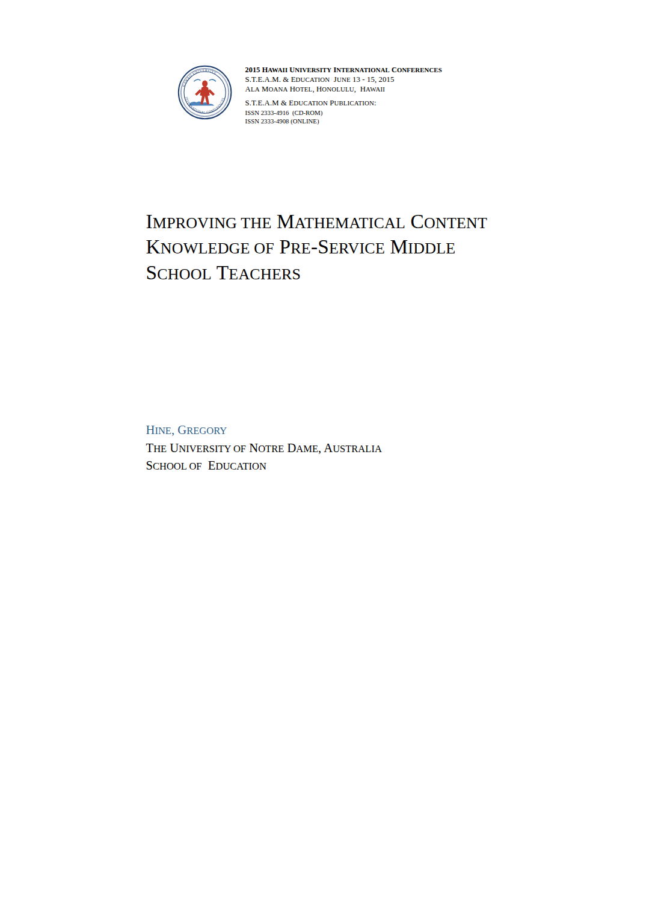Hawaii University International Conferences seal HAWAII UNIVERSITY INTERNATIONAL CONFERENCES
2015 HAWAII UNIVERSITY INTERNATIONAL CONFERENCES
S.T.E.A.M. & EDUCATION JUNE 13 - 15, 2015
ALA MOANA HOTEL, HONOLULU, HAWAII
S.T.E.A.M & EDUCATION PUBLICATION:
ISSN 2333-4916 (CD-ROM)
ISSN 2333-4908 (ONLINE)
IMPROVING THE MATHEMATICAL CONTENT KNOWLEDGE OF PRE-SERVICE MIDDLE SCHOOL TEACHERS
HINE, GREGORY
THE UNIVERSITY OF NOTRE DAME, AUSTRALIA
SCHOOL OF EDUCATION